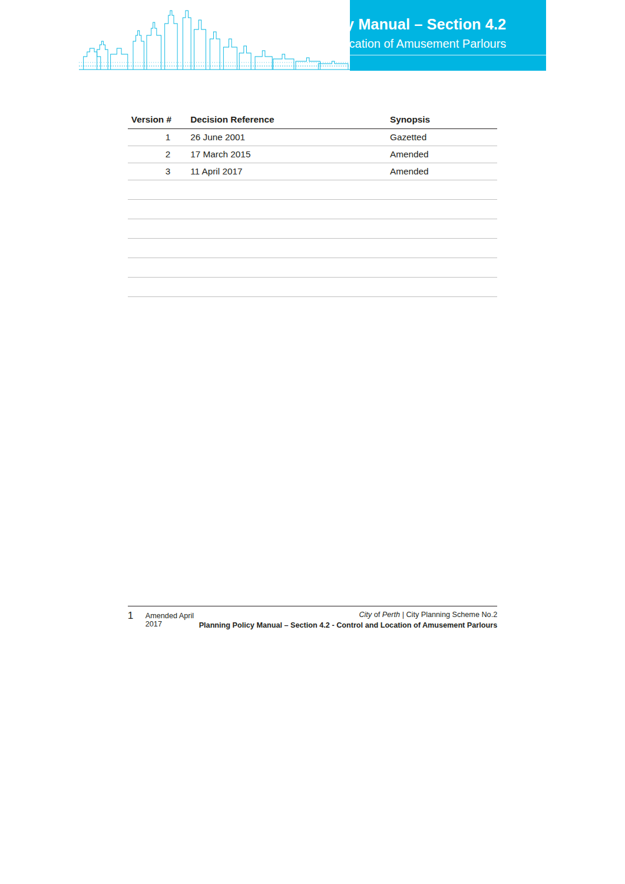Planning Policy Manual – Section 4.2
Control and Location of Amusement Parlours
| Version # | Decision Reference | Synopsis |
| --- | --- | --- |
| 1 | 26 June 2001 | Gazetted |
| 2 | 17 March 2015 | Amended |
| 3 | 11 April 2017 | Amended |
1
Amended April 2017
City of Perth | City Planning Scheme No.2
Planning Policy Manual – Section 4.2 - Control and Location of Amusement Parlours